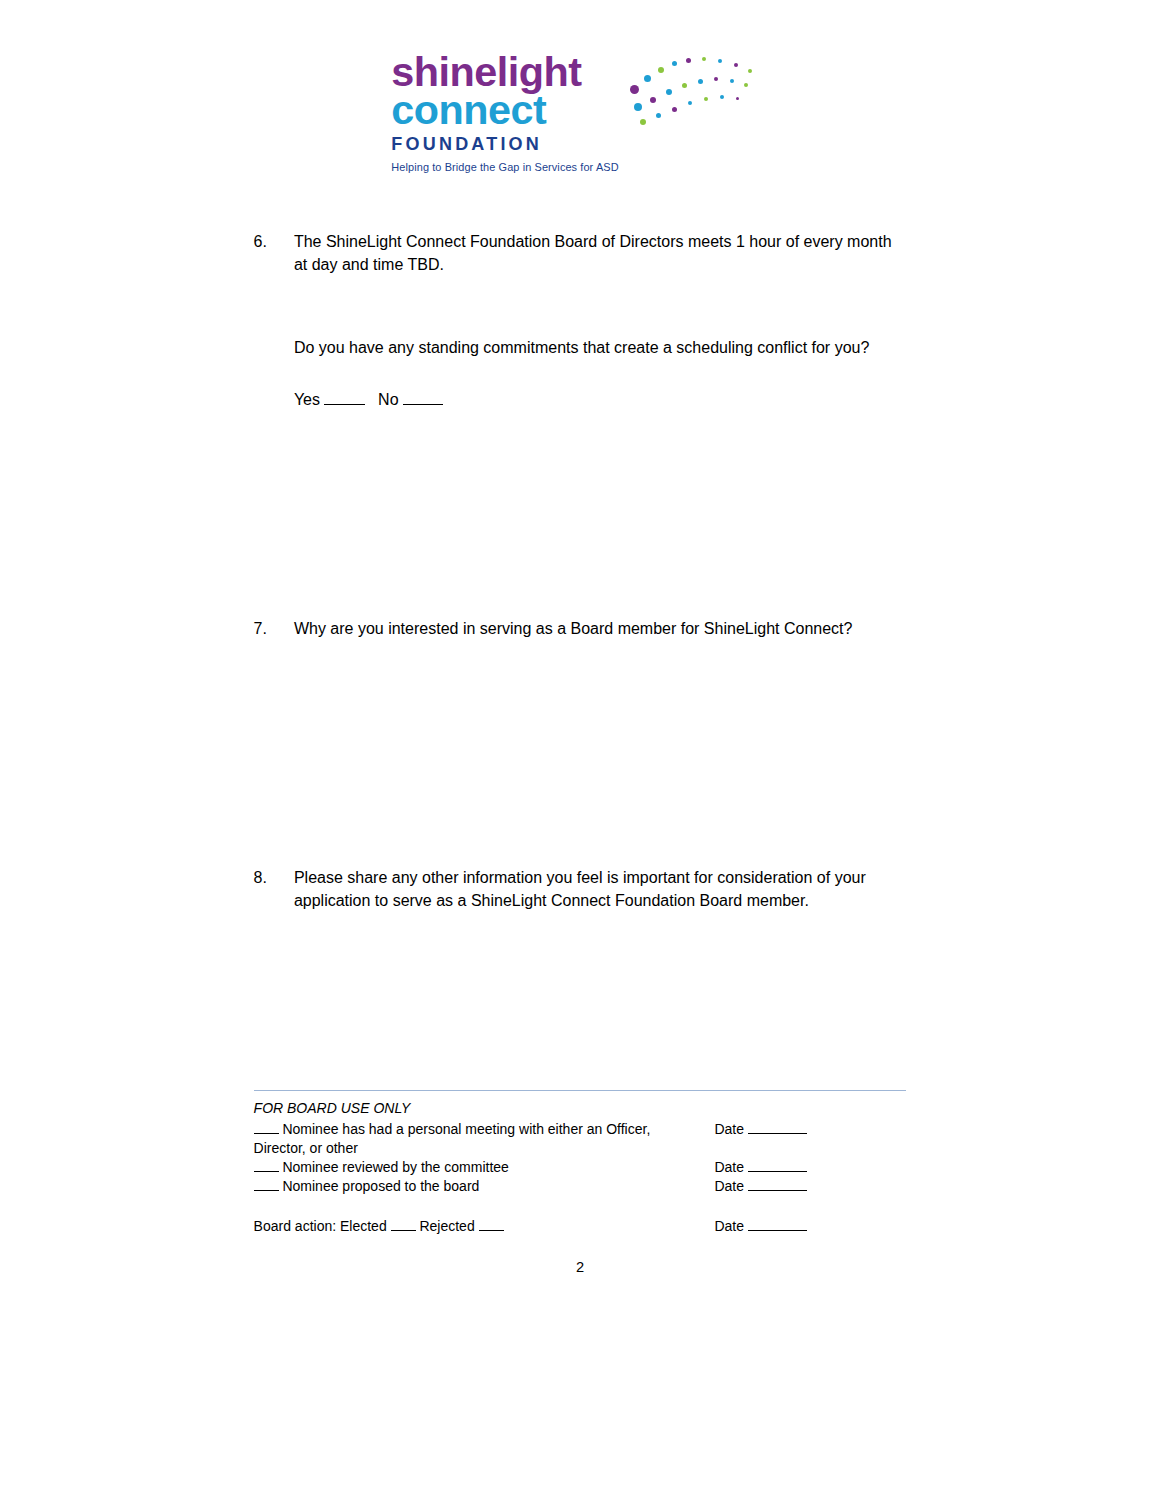shinelight
connect
FOUNDATION
Helping to Bridge the Gap in Services for ASD
6.
The ShineLight Connect Foundation Board of Directors meets 1 hour of every month at day and time TBD.
Do you have any standing commitments that create a scheduling conflict for you?
Yes No
7.
Why are you interested in serving as a Board member for ShineLight Connect?
8.
Please share any other information you feel is important for consideration of your application to serve as a ShineLight Connect Foundation Board member.
FOR BOARD USE ONLY
| Nominee has had a personal meeting with either an Officer, Director, or other | Date |
| Nominee reviewed by the committee | Date |
| Nominee proposed to the board | Date |
| Board action: Elected Rejected | Date |
2